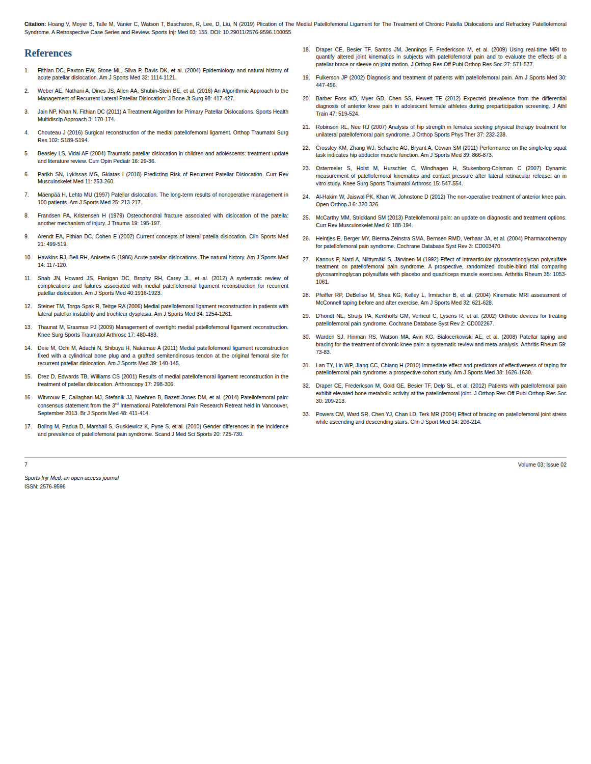Citation: Hoang V, Moyer B, Talle M, Vanier C, Watson T, Bascharon, R, Lee, D, Liu, N (2019) Plication of The Medial Patellofemoral Ligament for The Treatment of Chronic Patella Dislocations and Refractory Patellofemoral Syndrome. A Retrospective Case Series and Review. Sports Injr Med 03: 155. DOI: 10.29011/2576-9596.100055
References
Fithian DC, Paxton EW, Stone ML, Silva P, Davis DK, et al. (2004) Epidemiology and natural history of acute patellar dislocation. Am J Sports Med 32: 1114-1121.
Weber AE, Nathani A, Dines JS, Allen AA, Shubin-Stein BE, et al. (2016) An Algorithmic Approach to the Management of Recurrent Lateral Patellar Dislocation: J Bone Jt Surg 98: 417-427.
Jain NP, Khan N, Fithian DC (2011) A Treatment Algorithm for Primary Patellar Dislocations. Sports Health Multidiscip Approach 3: 170-174.
Chouteau J (2016) Surgical reconstruction of the medial patellofemoral ligament. Orthop Traumatol Surg Res 102: S189-S194.
Beasley LS, Vidal AF (2004) Traumatic patellar dislocation in children and adolescents: treatment update and literature review. Curr Opin Pediatr 16: 29-36.
Parikh SN, Lykissas MG, Gkiatas I (2018) Predicting Risk of Recurrent Patellar Dislocation. Curr Rev Musculoskelet Med 11: 253-260.
Mäenpää H, Lehto MU (1997) Patellar dislocation. The long-term results of nonoperative management in 100 patients. Am J Sports Med 25: 213-217.
Frandsen PA, Kristensen H (1979) Osteochondral fracture associated with dislocation of the patella: another mechanism of injury. J Trauma 19: 195-197.
Arendt EA, Fithian DC, Cohen E (2002) Current concepts of lateral patella dislocation. Clin Sports Med 21: 499-519.
Hawkins RJ, Bell RH, Anisette G (1986) Acute patellar dislocations. The natural history. Am J Sports Med 14: 117-120.
Shah JN, Howard JS, Flanigan DC, Brophy RH, Carey JL, et al. (2012) A systematic review of complications and failures associated with medial patellofemoral ligament reconstruction for recurrent patellar dislocation. Am J Sports Med 40:1916-1923.
Steiner TM, Torga-Spak R, Teitge RA (2006) Medial patellofemoral ligament reconstruction in patients with lateral patellar instability and trochlear dysplasia. Am J Sports Med 34: 1254-1261.
Thaunat M, Erasmus PJ (2009) Management of overtight medial patellofemoral ligament reconstruction. Knee Surg Sports Traumatol Arthrosc 17: 480-483.
Deie M, Ochi M, Adachi N, Shibuya H, Nakamae A (2011) Medial patellofemoral ligament reconstruction fixed with a cylindrical bone plug and a grafted semitendinosus tendon at the original femoral site for recurrent patellar dislocation. Am J Sports Med 39: 140-145.
Drez D, Edwards TB, Williams CS (2001) Results of medial patellofemoral ligament reconstruction in the treatment of patellar dislocation. Arthroscopy 17: 298-306.
Witvrouw E, Callaghan MJ, Stefanik JJ, Noehren B, Bazett-Jones DM, et al. (2014) Patellofemoral pain: consensus statement from the 3rd International Patellofemoral Pain Research Retreat held in Vancouver, September 2013. Br J Sports Med 48: 411-414.
Boling M, Padua D, Marshall S, Guskiewicz K, Pyne S, et al. (2010) Gender differences in the incidence and prevalence of patellofemoral pain syndrome. Scand J Med Sci Sports 20: 725-730.
Draper CE, Besier TF, Santos JM, Jennings F, Fredericson M, et al. (2009) Using real-time MRI to quantify altered joint kinematics in subjects with patellofemoral pain and to evaluate the effects of a patellar brace or sleeve on joint motion. J Orthop Res Off Publ Orthop Res Soc 27: 571-577.
Fulkerson JP (2002) Diagnosis and treatment of patients with patellofemoral pain. Am J Sports Med 30: 447-456.
Barber Foss KD, Myer GD, Chen SS, Hewett TE (2012) Expected prevalence from the differential diagnosis of anterior knee pain in adolescent female athletes during preparticipation screening. J Athl Train 47: 519-524.
Robinson RL, Nee RJ (2007) Analysis of hip strength in females seeking physical therapy treatment for unilateral patellofemoral pain syndrome. J Orthop Sports Phys Ther 37: 232-238.
Crossley KM, Zhang WJ, Schache AG, Bryant A, Cowan SM (2011) Performance on the single-leg squat task indicates hip abductor muscle function. Am J Sports Med 39: 866-873.
Ostermeier S, Holst M, Hurschler C, Windhagen H, Stukenborg-Colsman C (2007) Dynamic measurement of patellofemoral kinematics and contact pressure after lateral retinacular release: an in vitro study. Knee Surg Sports Traumatol Arthrosc 15: 547-554.
Al-Hakim W, Jaiswal PK, Khan W, Johnstone D (2012) The non-operative treatment of anterior knee pain. Open Orthop J 6: 320-326.
McCarthy MM, Strickland SM (2013) Patellofemoral pain: an update on diagnostic and treatment options. Curr Rev Musculoskelet Med 6: 188-194.
Heintjes E, Berger MY, Bierma-Zeinstra SMA, Bernsen RMD, Verhaar JA, et al. (2004) Pharmacotherapy for patellofemoral pain syndrome. Cochrane Database Syst Rev 3: CD003470.
Kannus P, Natri A, Niittymäki S, Järvinen M (1992) Effect of intraarticular glycosaminoglycan polysulfate treatment on patellofemoral pain syndrome. A prospective, randomized double-blind trial comparing glycosaminoglycan polysulfate with placebo and quadriceps muscle exercises. Arthritis Rheum 35: 1053-1061.
Pfeiffer RP, DeBeliso M, Shea KG, Kelley L, Irmischer B, et al. (2004) Kinematic MRI assessment of McConnell taping before and after exercise. Am J Sports Med 32: 621-628.
D'hondt NE, Struijs PA, Kerkhoffs GM, Verheul C, Lysens R, et al. (2002) Orthotic devices for treating patellofemoral pain syndrome. Cochrane Database Syst Rev 2: CD002267.
Warden SJ, Hinman RS, Watson MA, Avin KG, Bialocerkowski AE, et al. (2008) Patellar taping and bracing for the treatment of chronic knee pain: a systematic review and meta-analysis. Arthritis Rheum 59: 73-83.
Lan TY, Lin WP, Jiang CC, Chiang H (2010) Immediate effect and predictors of effectiveness of taping for patellofemoral pain syndrome: a prospective cohort study. Am J Sports Med 38: 1626-1630.
Draper CE, Fredericson M, Gold GE, Besier TF, Delp SL, et al. (2012) Patients with patellofemoral pain exhibit elevated bone metabolic activity at the patellofemoral joint. J Orthop Res Off Publ Orthop Res Soc 30: 209-213.
Powers CM, Ward SR, Chen YJ, Chan LD, Terk MR (2004) Effect of bracing on patellofemoral joint stress while ascending and descending stairs. Clin J Sport Med 14: 206-214.
7
Sports Injr Med, an open access journal
ISSN: 2576-9596
Volume 03; Issue 02